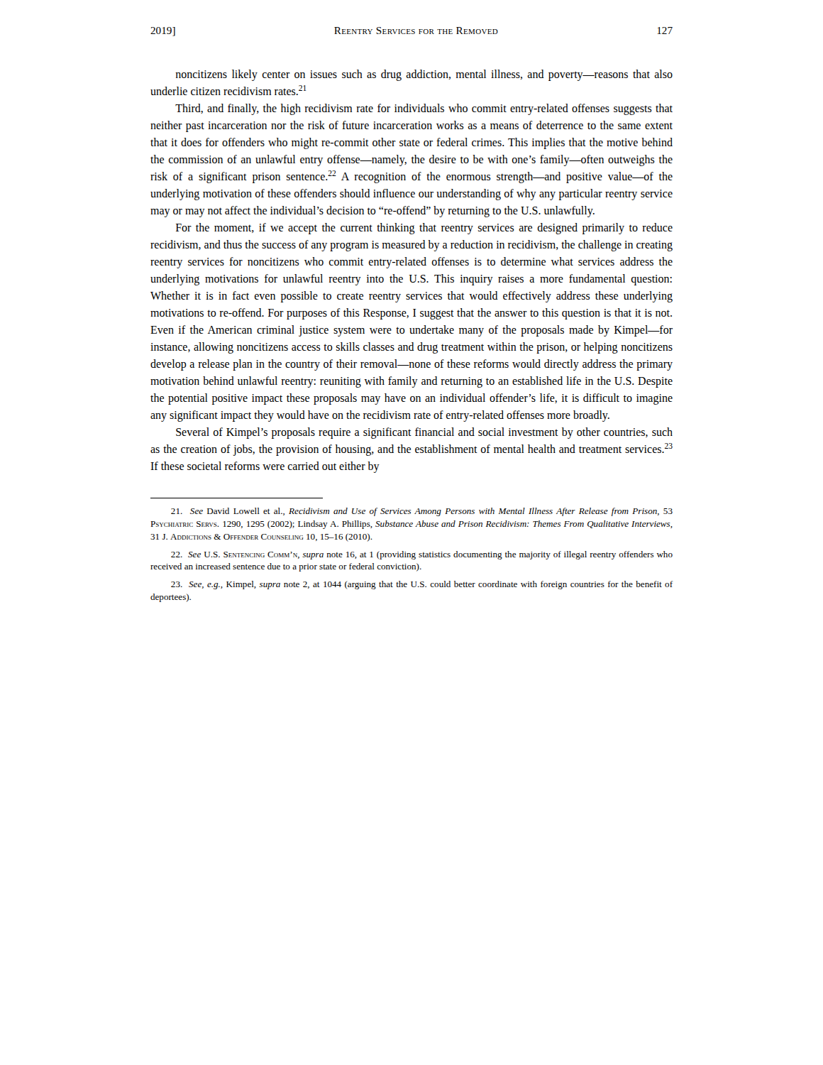2019] Reentry Services for the Removed 127
noncitizens likely center on issues such as drug addiction, mental illness, and poverty—reasons that also underlie citizen recidivism rates.21
Third, and finally, the high recidivism rate for individuals who commit entry-related offenses suggests that neither past incarceration nor the risk of future incarceration works as a means of deterrence to the same extent that it does for offenders who might re-commit other state or federal crimes. This implies that the motive behind the commission of an unlawful entry offense—namely, the desire to be with one’s family—often outweighs the risk of a significant prison sentence.22 A recognition of the enormous strength—and positive value—of the underlying motivation of these offenders should influence our understanding of why any particular reentry service may or may not affect the individual’s decision to “re-offend” by returning to the U.S. unlawfully.
For the moment, if we accept the current thinking that reentry services are designed primarily to reduce recidivism, and thus the success of any program is measured by a reduction in recidivism, the challenge in creating reentry services for noncitizens who commit entry-related offenses is to determine what services address the underlying motivations for unlawful reentry into the U.S. This inquiry raises a more fundamental question: Whether it is in fact even possible to create reentry services that would effectively address these underlying motivations to re-offend. For purposes of this Response, I suggest that the answer to this question is that it is not. Even if the American criminal justice system were to undertake many of the proposals made by Kimpel—for instance, allowing noncitizens access to skills classes and drug treatment within the prison, or helping noncitizens develop a release plan in the country of their removal—none of these reforms would directly address the primary motivation behind unlawful reentry: reuniting with family and returning to an established life in the U.S. Despite the potential positive impact these proposals may have on an individual offender’s life, it is difficult to imagine any significant impact they would have on the recidivism rate of entry-related offenses more broadly.
Several of Kimpel’s proposals require a significant financial and social investment by other countries, such as the creation of jobs, the provision of housing, and the establishment of mental health and treatment services.23 If these societal reforms were carried out either by
21. See David Lowell et al., Recidivism and Use of Services Among Persons with Mental Illness After Release from Prison, 53 Psychiatric Servs. 1290, 1295 (2002); Lindsay A. Phillips, Substance Abuse and Prison Recidivism: Themes From Qualitative Interviews, 31 J. Addictions & Offender Counseling 10, 15–16 (2010).
22. See U.S. Sentencing Comm’n, supra note 16, at 1 (providing statistics documenting the majority of illegal reentry offenders who received an increased sentence due to a prior state or federal conviction).
23. See, e.g., Kimpel, supra note 2, at 1044 (arguing that the U.S. could better coordinate with foreign countries for the benefit of deportees).